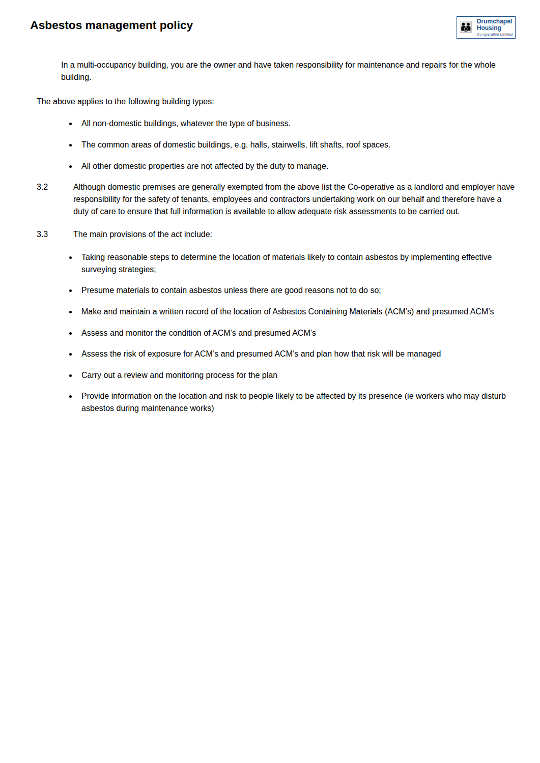Asbestos management policy
👪 Drumchapel
Housing
Co-operative Limited
In a multi-occupancy building, you are the owner and have taken responsibility for maintenance and repairs for the whole building.
The above applies to the following building types:
All non-domestic buildings, whatever the type of business.
The common areas of domestic buildings, e.g. halls, stairwells, lift shafts, roof spaces.
All other domestic properties are not affected by the duty to manage.
3.2
Although domestic premises are generally exempted from the above list the Co-operative as a landlord and employer have responsibility for the safety of tenants, employees and contractors undertaking work on our behalf and therefore have a duty of care to ensure that full information is available to allow adequate risk assessments to be carried out.
3.3
The main provisions of the act include:
Taking reasonable steps to determine the location of materials likely to contain asbestos by implementing effective surveying strategies;
Presume materials to contain asbestos unless there are good reasons not to do so;
Make and maintain a written record of the location of Asbestos Containing Materials (ACM’s) and presumed ACM’s
Assess and monitor the condition of ACM’s and presumed ACM’s
Assess the risk of exposure for ACM’s and presumed ACM’s and plan how that risk will be managed
Carry out a review and monitoring process for the plan
Provide information on the location and risk to people likely to be affected by its presence (ie workers who may disturb asbestos during maintenance works)